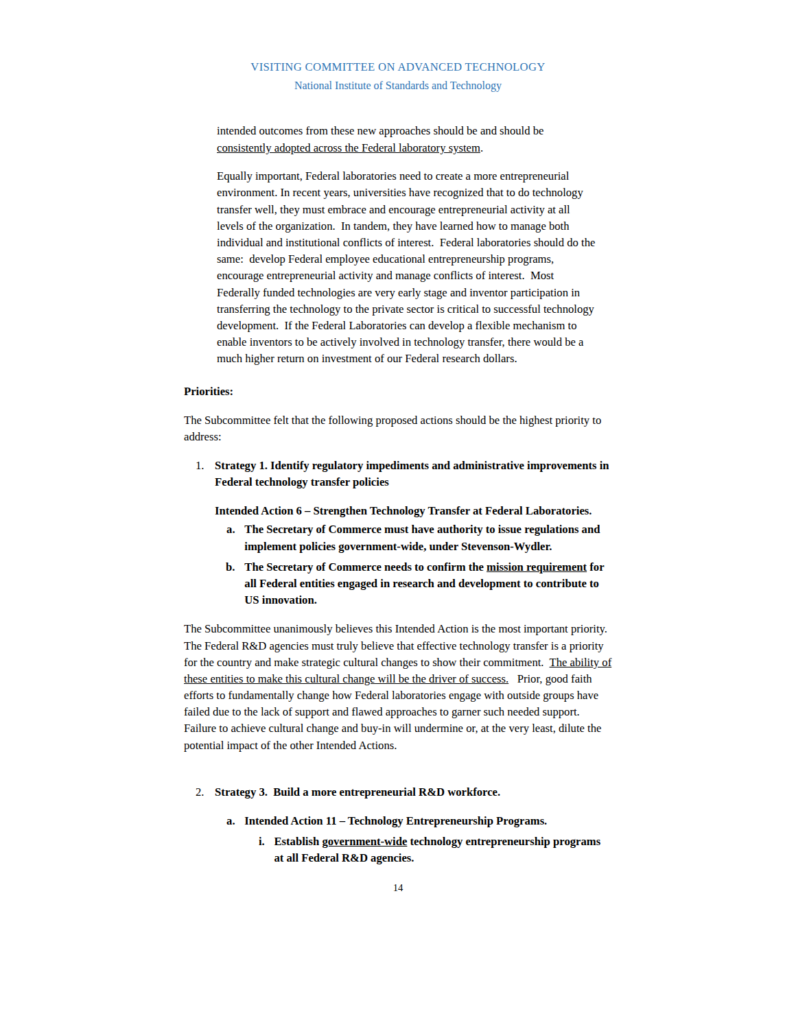VISITING COMMITTEE ON ADVANCED TECHNOLOGY
National Institute of Standards and Technology
intended outcomes from these new approaches should be and should be consistently adopted across the Federal laboratory system.
Equally important, Federal laboratories need to create a more entrepreneurial environment. In recent years, universities have recognized that to do technology transfer well, they must embrace and encourage entrepreneurial activity at all levels of the organization. In tandem, they have learned how to manage both individual and institutional conflicts of interest. Federal laboratories should do the same: develop Federal employee educational entrepreneurship programs, encourage entrepreneurial activity and manage conflicts of interest. Most Federally funded technologies are very early stage and inventor participation in transferring the technology to the private sector is critical to successful technology development. If the Federal Laboratories can develop a flexible mechanism to enable inventors to be actively involved in technology transfer, there would be a much higher return on investment of our Federal research dollars.
Priorities:
The Subcommittee felt that the following proposed actions should be the highest priority to address:
Strategy 1. Identify regulatory impediments and administrative improvements in Federal technology transfer policies
Intended Action 6 – Strengthen Technology Transfer at Federal Laboratories.
The Secretary of Commerce must have authority to issue regulations and implement policies government-wide, under Stevenson-Wydler.
The Secretary of Commerce needs to confirm the mission requirement for all Federal entities engaged in research and development to contribute to US innovation.
The Subcommittee unanimously believes this Intended Action is the most important priority. The Federal R&D agencies must truly believe that effective technology transfer is a priority for the country and make strategic cultural changes to show their commitment. The ability of these entities to make this cultural change will be the driver of success. Prior, good faith efforts to fundamentally change how Federal laboratories engage with outside groups have failed due to the lack of support and flawed approaches to garner such needed support. Failure to achieve cultural change and buy-in will undermine or, at the very least, dilute the potential impact of the other Intended Actions.
Strategy 3. Build a more entrepreneurial R&D workforce.
Intended Action 11 – Technology Entrepreneurship Programs.
Establish government-wide technology entrepreneurship programs at all Federal R&D agencies.
14